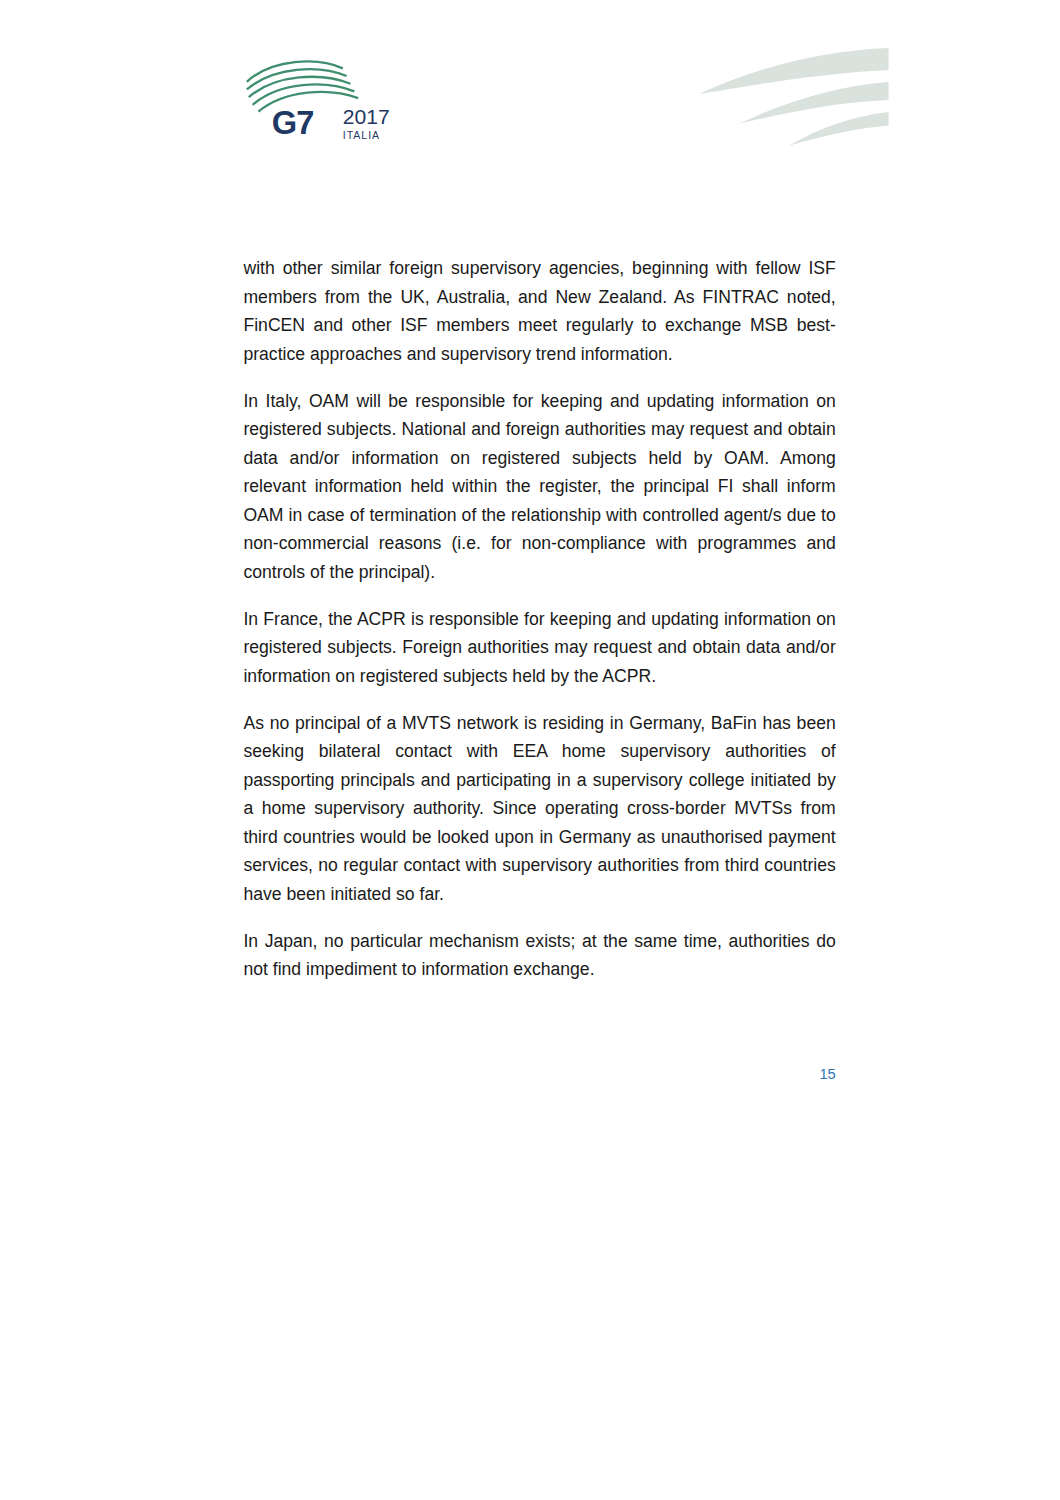G7 2017 Italia G7 2017 ITALIA
with other similar foreign supervisory agencies, beginning with fellow ISF members from the UK, Australia, and New Zealand. As FINTRAC noted, FinCEN and other ISF members meet regularly to exchange MSB best-practice approaches and supervisory trend information.
In Italy, OAM will be responsible for keeping and updating information on registered subjects. National and foreign authorities may request and obtain data and/or information on registered subjects held by OAM. Among relevant information held within the register, the principal FI shall inform OAM in case of termination of the relationship with controlled agent/s due to non-commercial reasons (i.e. for non-compliance with programmes and controls of the principal).
In France, the ACPR is responsible for keeping and updating information on registered subjects. Foreign authorities may request and obtain data and/or information on registered subjects held by the ACPR.
As no principal of a MVTS network is residing in Germany, BaFin has been seeking bilateral contact with EEA home supervisory authorities of passporting principals and participating in a supervisory college initiated by a home supervisory authority. Since operating cross-border MVTSs from third countries would be looked upon in Germany as unauthorised payment services, no regular contact with supervisory authorities from third countries have been initiated so far.
In Japan, no particular mechanism exists; at the same time, authorities do not find impediment to information exchange.
15